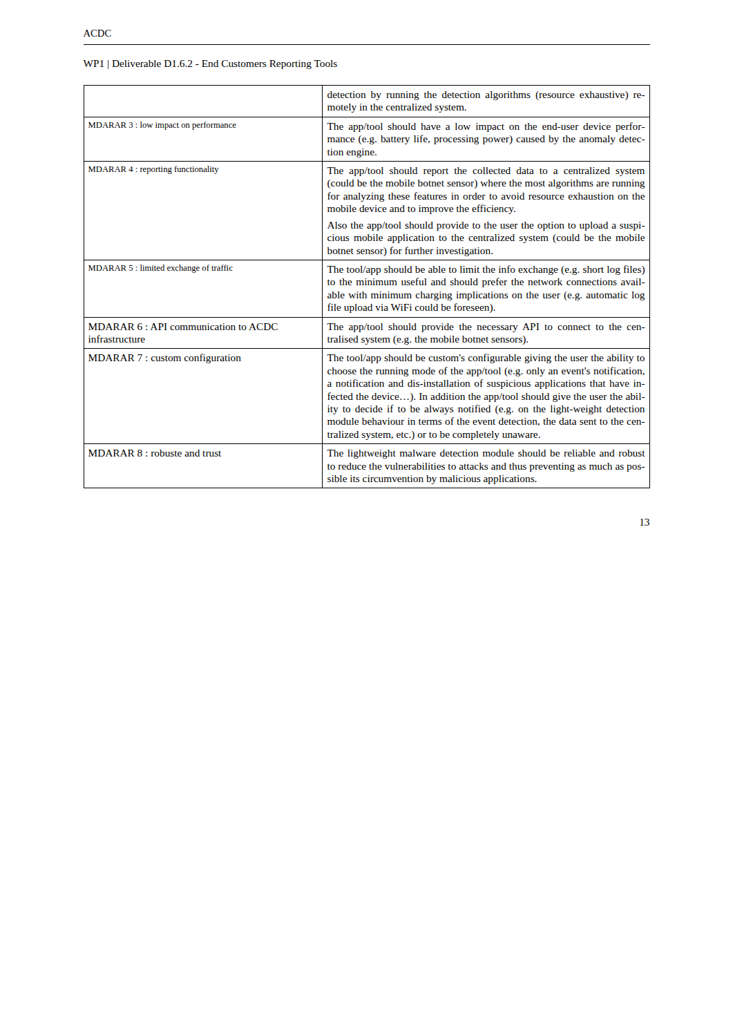ACDC
WP1 | Deliverable D1.6.2 - End Customers Reporting Tools
| | detection by running the detection algorithms (resource exhaustive) remotely in the centralized system. |
| MDARAR 3 : low impact on performance | The app/tool should have a low impact on the end-user device performance (e.g. battery life, processing power) caused by the anomaly detection engine. |
| MDARAR 4 : reporting functionality | The app/tool should report the collected data to a centralized system (could be the mobile botnet sensor) where the most algorithms are running for analyzing these features in order to avoid resource exhaustion on the mobile device and to improve the efficiency. Also the app/tool should provide to the user the option to upload a suspicious mobile application to the centralized system (could be the mobile botnet sensor) for further investigation. |
| MDARAR 5 : limited exchange of traffic | The tool/app should be able to limit the info exchange (e.g. short log files) to the minimum useful and should prefer the network connections available with minimum charging implications on the user (e.g. automatic log file upload via WiFi could be foreseen). |
| MDARAR 6 : API communication to ACDC infrastructure | The app/tool should provide the necessary API to connect to the centralised system (e.g. the mobile botnet sensors). |
| MDARAR 7 : custom configuration | The tool/app should be custom's configurable giving the user the ability to choose the running mode of the app/tool (e.g. only an event's notification, a notification and dis-installation of suspicious applications that have infected the device…). In addition the app/tool should give the user the ability to decide if to be always notified (e.g. on the light-weight detection module behaviour in terms of the event detection, the data sent to the centralized system, etc.) or to be completely unaware. |
| MDARAR 8 : robuste and trust | The lightweight malware detection module should be reliable and robust to reduce the vulnerabilities to attacks and thus preventing as much as possible its circumvention by malicious applications. |
13